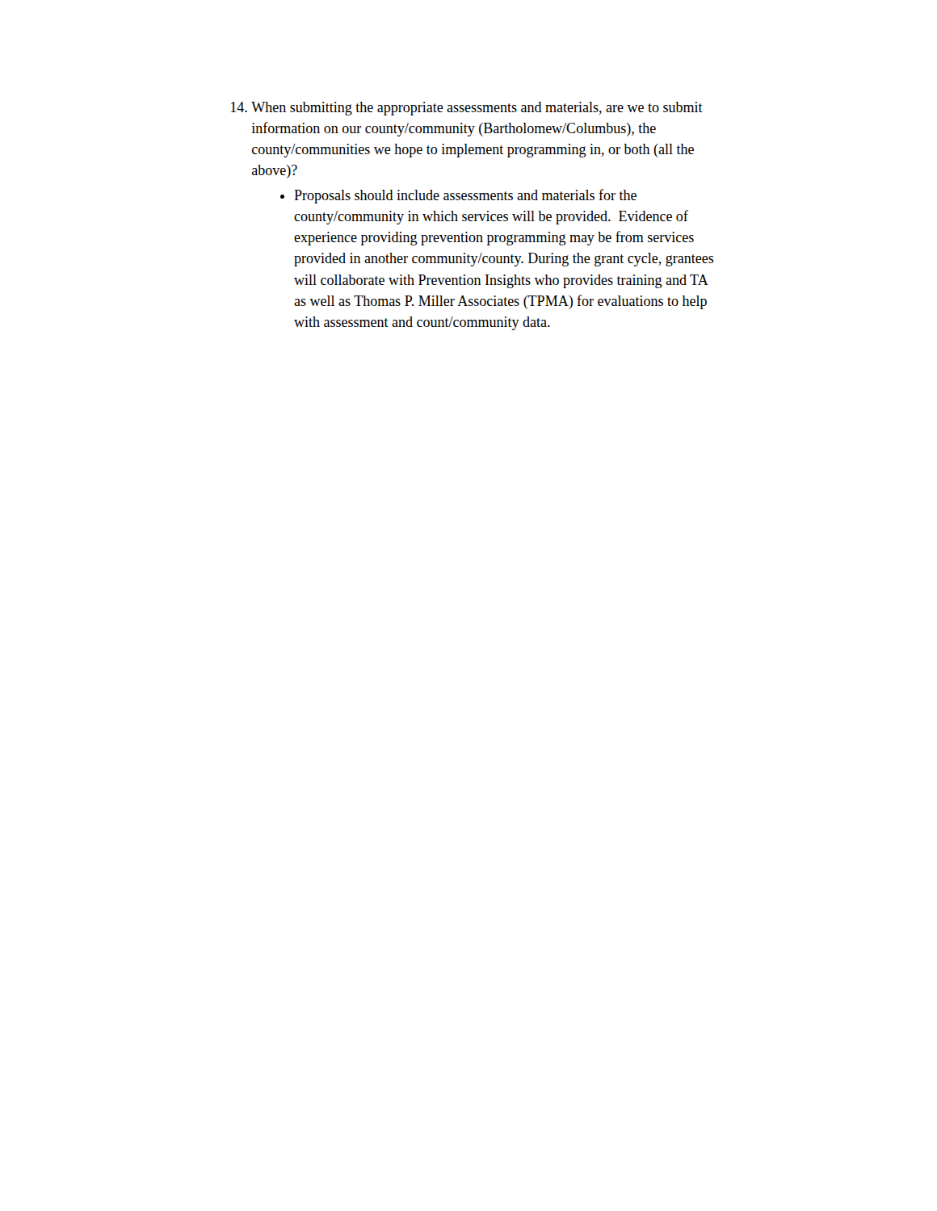When submitting the appropriate assessments and materials, are we to submit information on our county/community (Bartholomew/Columbus), the county/communities we hope to implement programming in, or both (all the above)?
Proposals should include assessments and materials for the county/community in which services will be provided. Evidence of experience providing prevention programming may be from services provided in another community/county. During the grant cycle, grantees will collaborate with Prevention Insights who provides training and TA as well as Thomas P. Miller Associates (TPMA) for evaluations to help with assessment and count/community data.